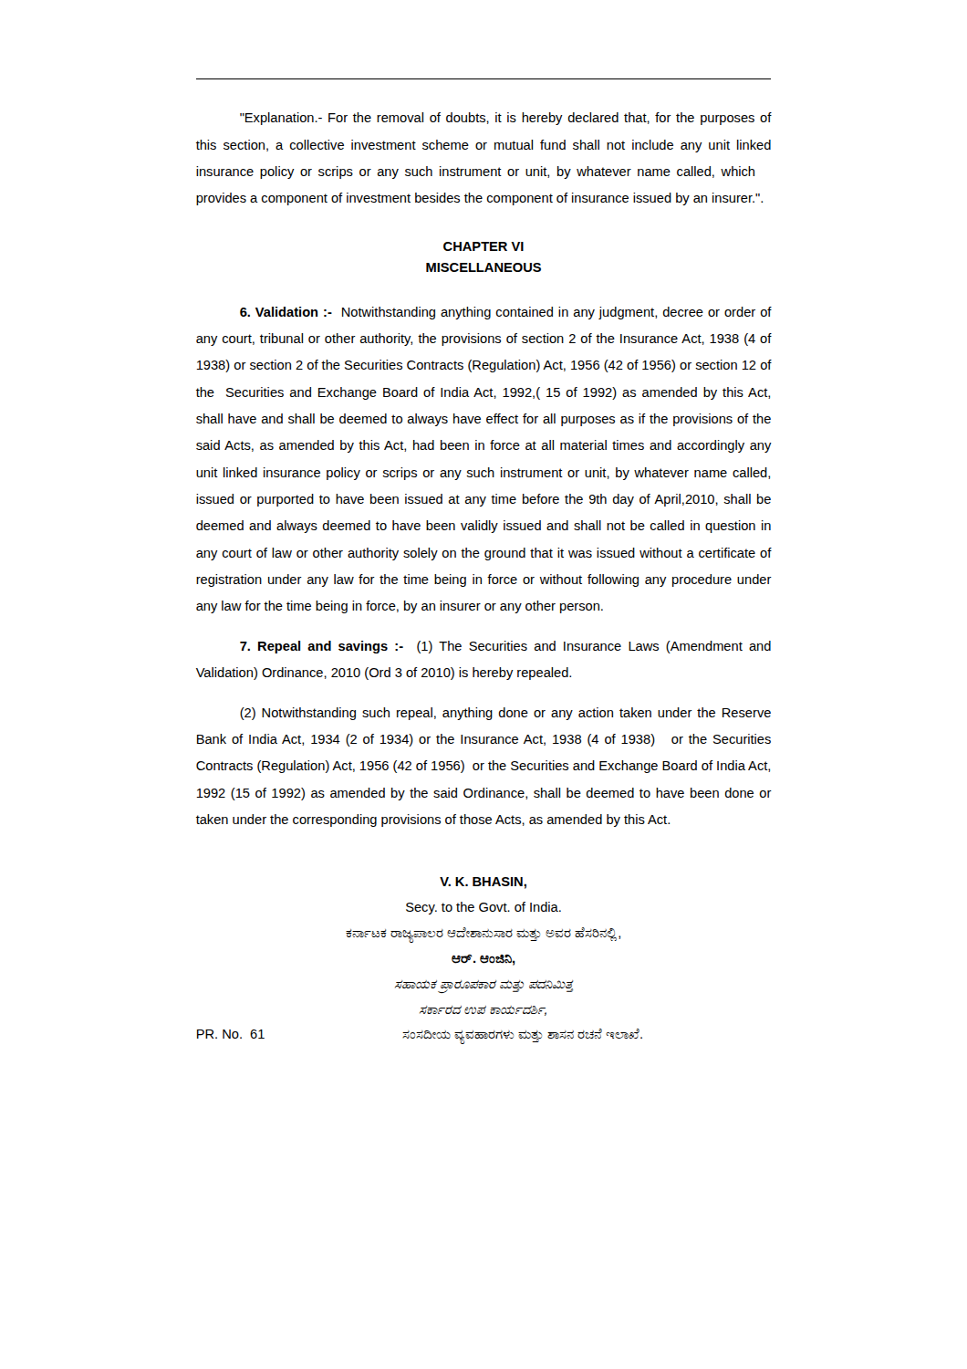"Explanation.- For the removal of doubts, it is hereby declared that, for the purposes of this section, a collective investment scheme or mutual fund shall not include any unit linked insurance policy or scrips or any such instrument or unit, by whatever name called, which provides a component of investment besides the component of insurance issued by an insurer.".
CHAPTER VI
MISCELLANEOUS
6. Validation :- Notwithstanding anything contained in any judgment, decree or order of any court, tribunal or other authority, the provisions of section 2 of the Insurance Act, 1938 (4 of 1938) or section 2 of the Securities Contracts (Regulation) Act, 1956 (42 of 1956) or section 12 of the Securities and Exchange Board of India Act, 1992,( 15 of 1992) as amended by this Act, shall have and shall be deemed to always have effect for all purposes as if the provisions of the said Acts, as amended by this Act, had been in force at all material times and accordingly any unit linked insurance policy or scrips or any such instrument or unit, by whatever name called, issued or purported to have been issued at any time before the 9th day of April,2010, shall be deemed and always deemed to have been validly issued and shall not be called in question in any court of law or other authority solely on the ground that it was issued without a certificate of registration under any law for the time being in force or without following any procedure under any law for the time being in force, by an insurer or any other person.
7. Repeal and savings :- (1) The Securities and Insurance Laws (Amendment and Validation) Ordinance, 2010 (Ord 3 of 2010) is hereby repealed.
(2) Notwithstanding such repeal, anything done or any action taken under the Reserve Bank of India Act, 1934 (2 of 1934) or the Insurance Act, 1938 (4 of 1938) or the Securities Contracts (Regulation) Act, 1956 (42 of 1956) or the Securities and Exchange Board of India Act, 1992 (15 of 1992) as amended by the said Ordinance, shall be deemed to have been done or taken under the corresponding provisions of those Acts, as amended by this Act.
V. K. BHASIN,
Secy. to the Govt. of India.
ಕರ್ನಾಟಕ ರಾಜ್ಯಪಾಲರ ಆದೇಶಾನುಸಾರ ಮತ್ತು ಅವರ ಹೆಸರಿನಲ್ಲಿ,
ಆರ್. ಆಂಜಿನಿ,
ಸಹಾಯಕ ಪ್ರಾರೂಪಕಾರ ಮತ್ತು ಪದನಿಮಿತ್ತ
ಸರ್ಕಾರದ ಉಪ ಕಾರ್ಯದರ್ಶಿ,
PR. No. 61 ಸಂಸದೀಯ ವ್ಯವಹಾರಗಳು ಮತ್ತು ಶಾಸನ ರಚನೆ ಇಲಾಖೆ.